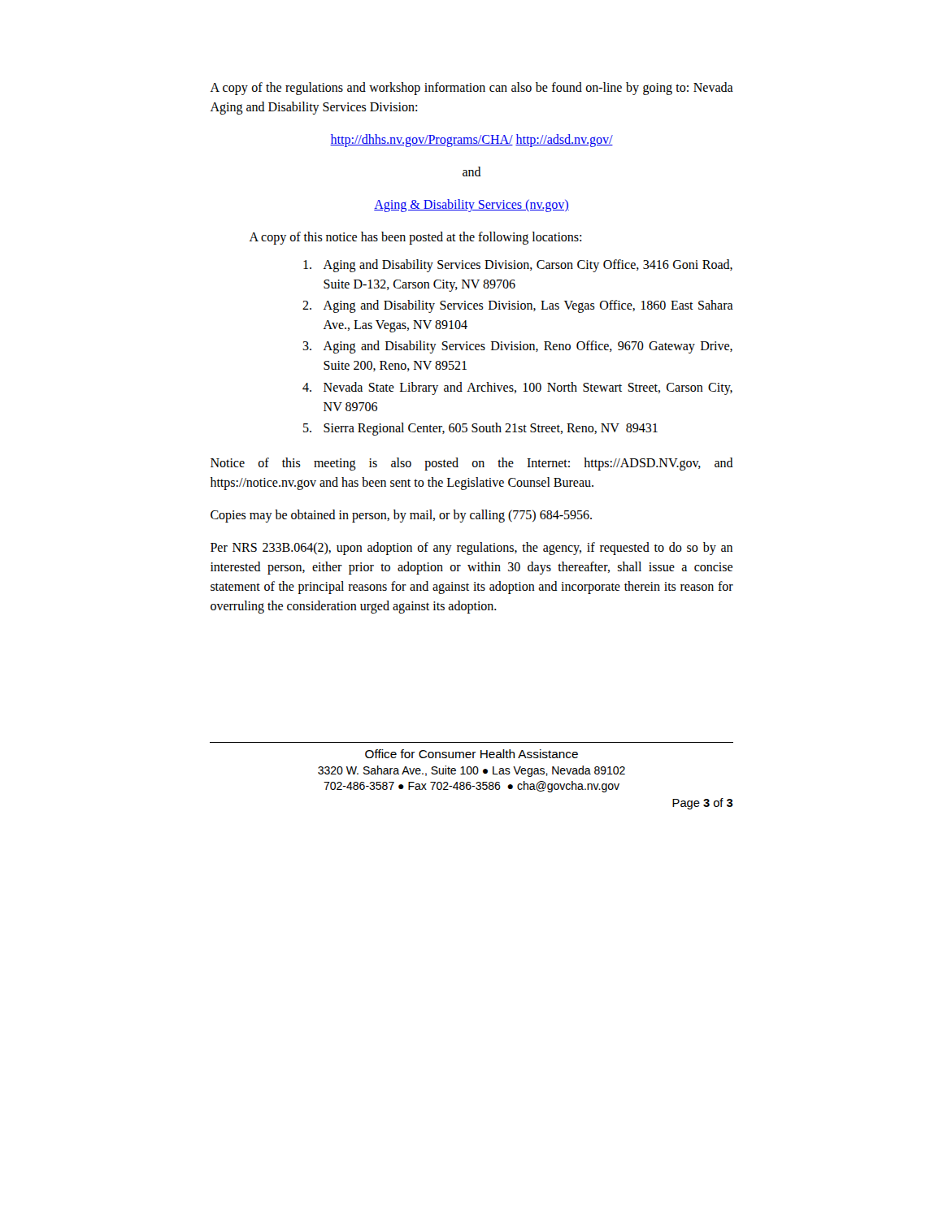A copy of the regulations and workshop information can also be found on-line by going to: Nevada Aging and Disability Services Division:
http://dhhs.nv.gov/Programs/CHA/ http://adsd.nv.gov/
and
Aging & Disability Services (nv.gov)
A copy of this notice has been posted at the following locations:
Aging and Disability Services Division, Carson City Office, 3416 Goni Road, Suite D-132, Carson City, NV 89706
Aging and Disability Services Division, Las Vegas Office, 1860 East Sahara Ave., Las Vegas, NV 89104
Aging and Disability Services Division, Reno Office, 9670 Gateway Drive, Suite 200, Reno, NV 89521
Nevada State Library and Archives, 100 North Stewart Street, Carson City, NV 89706
Sierra Regional Center, 605 South 21st Street, Reno, NV 89431
Notice of this meeting is also posted on the Internet: https://ADSD.NV.gov, and https://notice.nv.gov and has been sent to the Legislative Counsel Bureau.
Copies may be obtained in person, by mail, or by calling (775) 684-5956.
Per NRS 233B.064(2), upon adoption of any regulations, the agency, if requested to do so by an interested person, either prior to adoption or within 30 days thereafter, shall issue a concise statement of the principal reasons for and against its adoption and incorporate therein its reason for overruling the consideration urged against its adoption.
Office for Consumer Health Assistance
3320 W. Sahara Ave., Suite 100 ● Las Vegas, Nevada 89102
702-486-3587 ● Fax 702-486-3586 ● cha@govcha.nv.gov
Page 3 of 3